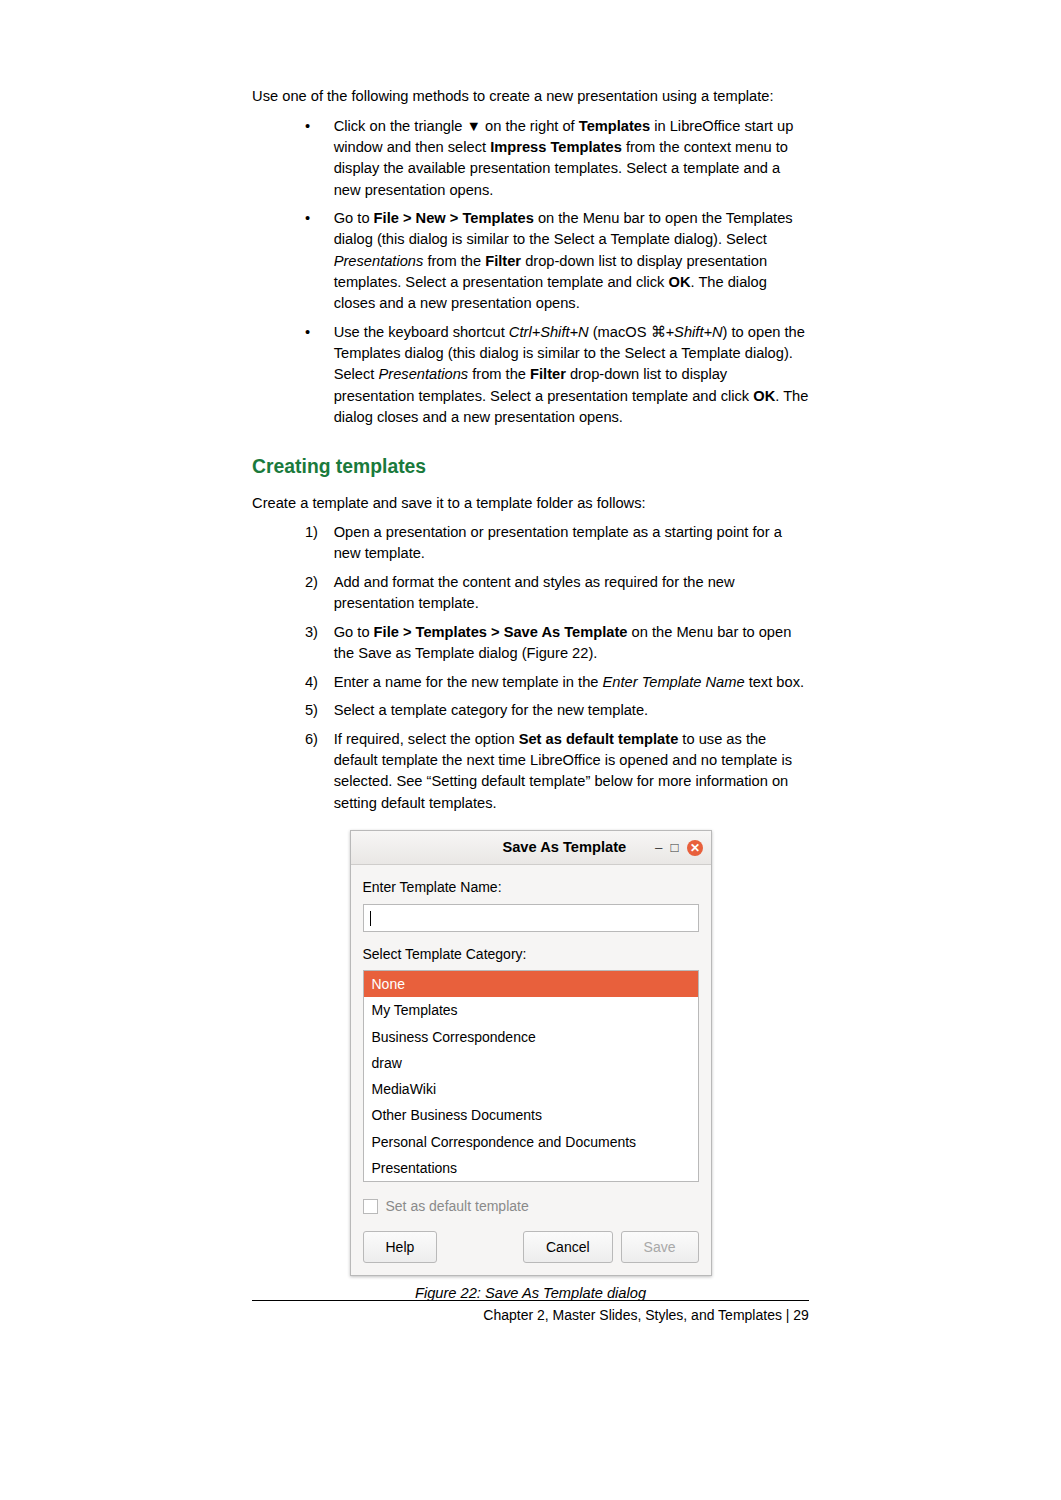Use one of the following methods to create a new presentation using a template:
Click on the triangle ▼ on the right of Templates in LibreOffice start up window and then select Impress Templates from the context menu to display the available presentation templates. Select a template and a new presentation opens.
Go to File > New > Templates on the Menu bar to open the Templates dialog (this dialog is similar to the Select a Template dialog). Select Presentations from the Filter drop-down list to display presentation templates. Select a presentation template and click OK. The dialog closes and a new presentation opens.
Use the keyboard shortcut Ctrl+Shift+N (macOS ⌘+Shift+N) to open the Templates dialog (this dialog is similar to the Select a Template dialog). Select Presentations from the Filter drop-down list to display presentation templates. Select a presentation template and click OK. The dialog closes and a new presentation opens.
Creating templates
Create a template and save it to a template folder as follows:
Open a presentation or presentation template as a starting point for a new template.
Add and format the content and styles as required for the new presentation template.
Go to File > Templates > Save As Template on the Menu bar to open the Save as Template dialog (Figure 22).
Enter a name for the new template in the Enter Template Name text box.
Select a template category for the new template.
If required, select the option Set as default template to use as the default template the next time LibreOffice is opened and no template is selected. See “Setting default template” below for more information on setting default templates.
Save As Template
– □ ✕
Enter Template Name:
Select Template Category:
None
My Templates
Business Correspondence
draw
MediaWiki
Other Business Documents
Personal Correspondence and Documents
Presentations
Set as default template
Help Cancel Save
Figure 22: Save As Template dialog
Chapter 2, Master Slides, Styles, and Templates | 29